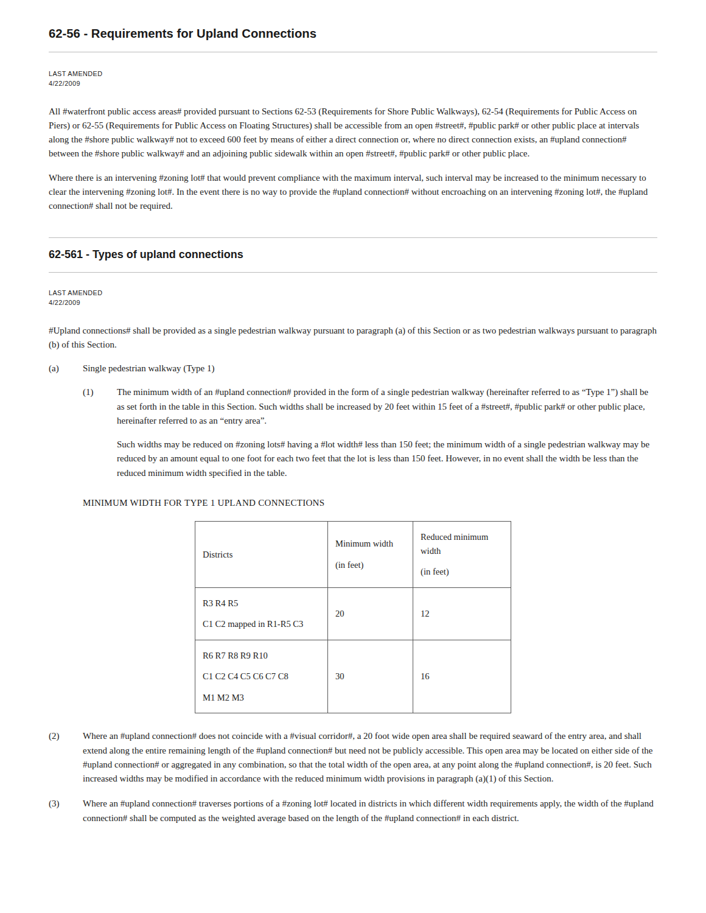62-56 - Requirements for Upland Connections
LAST AMENDED
4/22/2009
All #waterfront public access areas# provided pursuant to Sections 62-53 (Requirements for Shore Public Walkways), 62-54 (Requirements for Public Access on Piers) or 62-55 (Requirements for Public Access on Floating Structures) shall be accessible from an open #street#, #public park# or other public place at intervals along the #shore public walkway# not to exceed 600 feet by means of either a direct connection or, where no direct connection exists, an #upland connection# between the #shore public walkway# and an adjoining public sidewalk within an open #street#, #public park# or other public place.
Where there is an intervening #zoning lot# that would prevent compliance with the maximum interval, such interval may be increased to the minimum necessary to clear the intervening #zoning lot#. In the event there is no way to provide the #upland connection# without encroaching on an intervening #zoning lot#, the #upland connection# shall not be required.
62-561 - Types of upland connections
LAST AMENDED
4/22/2009
#Upland connections# shall be provided as a single pedestrian walkway pursuant to paragraph (a) of this Section or as two pedestrian walkways pursuant to paragraph (b) of this Section.
(a) Single pedestrian walkway (Type 1)
(1)
The minimum width of an #upland connection# provided in the form of a single pedestrian walkway (hereinafter referred to as “Type 1”) shall be as set forth in the table in this Section. Such widths shall be increased by 20 feet within 15 feet of a #street#, #public park# or other public place, hereinafter referred to as an “entry area”.
Such widths may be reduced on #zoning lots# having a #lot width# less than 150 feet; the minimum width of a single pedestrian walkway may be reduced by an amount equal to one foot for each two feet that the lot is less than 150 feet. However, in no event shall the width be less than the reduced minimum width specified in the table.
MINIMUM WIDTH FOR TYPE 1 UPLAND CONNECTIONS
| Districts | Minimum width (in feet) | Reduced minimum width (in feet) |
| R3 R4 R5 C1 C2 mapped in R1-R5 C3 | 20 | 12 |
| R6 R7 R8 R9 R10 C1 C2 C4 C5 C6 C7 C8 M1 M2 M3 | 30 | 16 |
(2) Where an #upland connection# does not coincide with a #visual corridor#, a 20 foot wide open area shall be required seaward of the entry area, and shall extend along the entire remaining length of the #upland connection# but need not be publicly accessible. This open area may be located on either side of the #upland connection# or aggregated in any combination, so that the total width of the open area, at any point along the #upland connection#, is 20 feet. Such increased widths may be modified in accordance with the reduced minimum width provisions in paragraph (a)(1) of this Section.
(3) Where an #upland connection# traverses portions of a #zoning lot# located in districts in which different width requirements apply, the width of the #upland connection# shall be computed as the weighted average based on the length of the #upland connection# in each district.